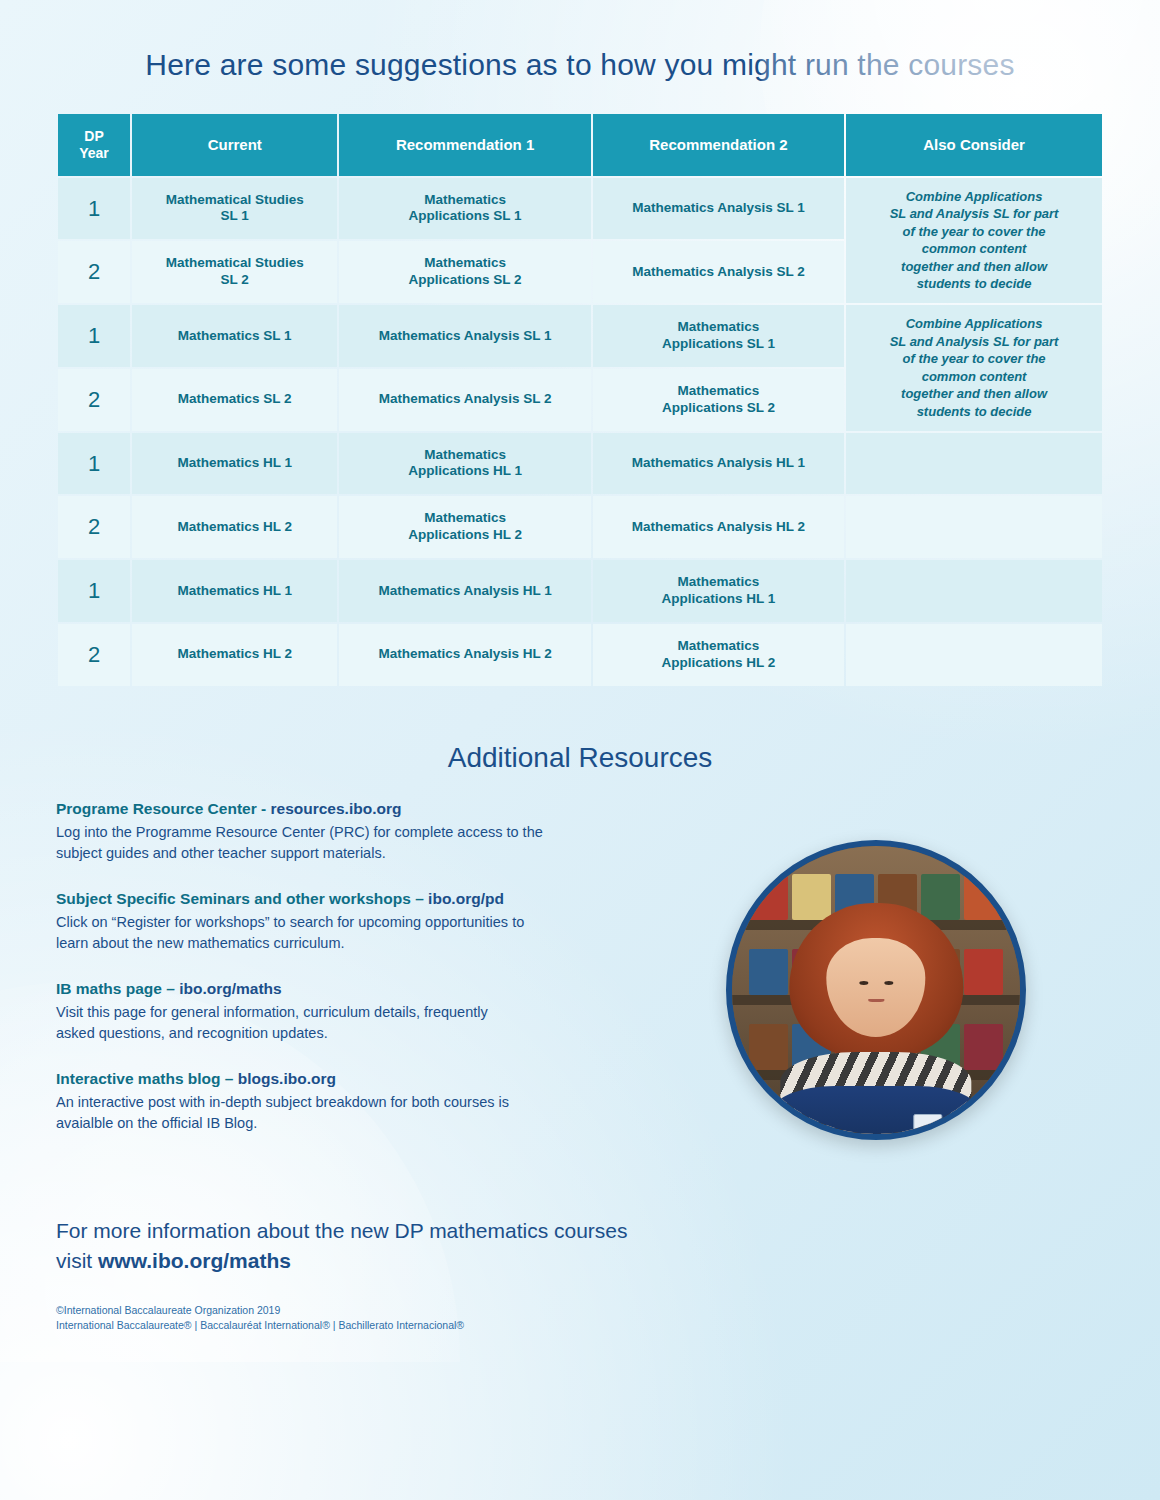Here are some suggestions as to how you might run the courses
| DP Year | Current | Recommendation 1 | Recommendation 2 | Also Consider |
| --- | --- | --- | --- | --- |
| 1 | Mathematical Studies SL 1 | Mathematics Applications SL 1 | Mathematics Analysis SL 1 | Combine Applications SL and Analysis SL for part of the year to cover the common content together and then allow students to decide |
| 2 | Mathematical Studies SL 2 | Mathematics Applications SL 2 | Mathematics Analysis SL 2 |
| 1 | Mathematics SL 1 | Mathematics Analysis SL 1 | Mathematics Applications SL 1 | Combine Applications SL and Analysis SL for part of the year to cover the common content together and then allow students to decide |
| 2 | Mathematics SL 2 | Mathematics Analysis SL 2 | Mathematics Applications SL 2 |
| 1 | Mathematics HL 1 | Mathematics Applications HL 1 | Mathematics Analysis HL 1 | |
| 2 | Mathematics HL 2 | Mathematics Applications HL 2 | Mathematics Analysis HL 2 | |
| 1 | Mathematics HL 1 | Mathematics Analysis HL 1 | Mathematics Applications HL 1 | |
| 2 | Mathematics HL 2 | Mathematics Analysis HL 2 | Mathematics Applications HL 2 | |
Additional Resources
Programe Resource Center - resources.ibo.org
Log into the Programme Resource Center (PRC) for complete access to the
subject guides and other teacher support materials.
Subject Specific Seminars and other workshops – ibo.org/pd
Click on “Register for workshops” to search for upcoming opportunities to
learn about the new mathematics curriculum.
IB maths page – ibo.org/maths
Visit this page for general information, curriculum details, frequently
asked questions, and recognition updates.
Interactive maths blog – blogs.ibo.org
An interactive post with in-depth subject breakdown for both courses is
avaialble on the official IB Blog.
For more information about the new DP mathematics courses
visit www.ibo.org/maths
©International Baccalaureate Organization 2019
International Baccalaureate® | Baccalauréat International® | Bachillerato Internacional®